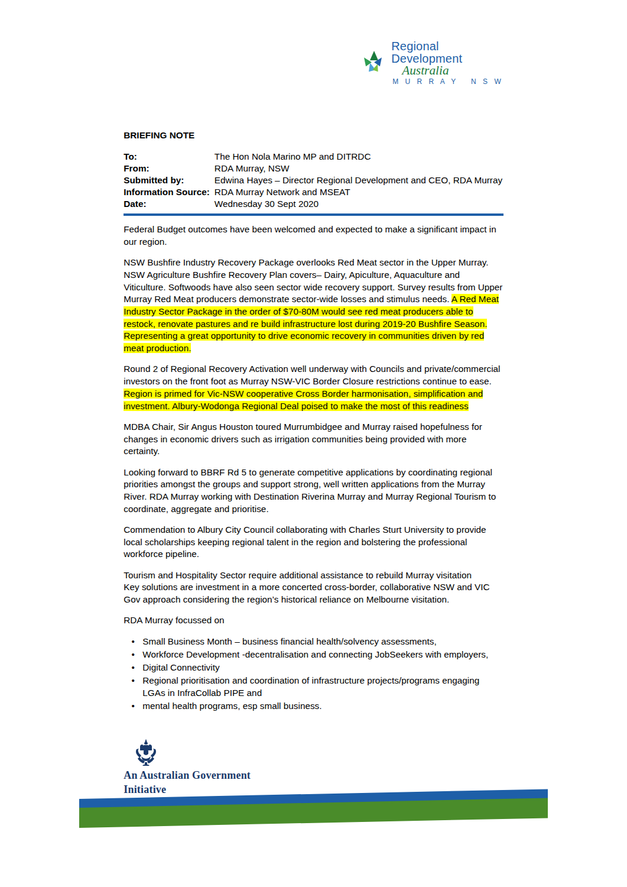Regional
Development
Australia
M U R R A Y N S W
BRIEFING NOTE
| To: | The Hon Nola Marino MP and DITRDC |
| From: | RDA Murray, NSW |
| Submitted by: | Edwina Hayes – Director Regional Development and CEO, RDA Murray |
| Information Source: | RDA Murray Network and MSEAT |
| Date: | Wednesday 30 Sept 2020 |
Federal Budget outcomes have been welcomed and expected to make a significant impact in our region.
NSW Bushfire Industry Recovery Package overlooks Red Meat sector in the Upper Murray.
NSW Agriculture Bushfire Recovery Plan covers– Dairy, Apiculture, Aquaculture and Viticulture. Softwoods have also seen sector wide recovery support. Survey results from Upper Murray Red Meat producers demonstrate sector-wide losses and stimulus needs. A Red Meat Industry Sector Package in the order of $70-80M would see red meat producers able to restock, renovate pastures and re build infrastructure lost during 2019-20 Bushfire Season. Representing a great opportunity to drive economic recovery in communities driven by red meat production.
Round 2 of Regional Recovery Activation well underway with Councils and private/commercial investors on the front foot as Murray NSW-VIC Border Closure restrictions continue to ease. Region is primed for Vic-NSW cooperative Cross Border harmonisation, simplification and investment. Albury-Wodonga Regional Deal poised to make the most of this readiness
MDBA Chair, Sir Angus Houston toured Murrumbidgee and Murray raised hopefulness for changes in economic drivers such as irrigation communities being provided with more certainty.
Looking forward to BBRF Rd 5 to generate competitive applications by coordinating regional priorities amongst the groups and support strong, well written applications from the Murray River. RDA Murray working with Destination Riverina Murray and Murray Regional Tourism to coordinate, aggregate and prioritise.
Commendation to Albury City Council collaborating with Charles Sturt University to provide local scholarships keeping regional talent in the region and bolstering the professional workforce pipeline.
Tourism and Hospitality Sector require additional assistance to rebuild Murray visitation
Key solutions are investment in a more concerted cross-border, collaborative NSW and VIC Gov approach considering the region’s historical reliance on Melbourne visitation.
RDA Murray focussed on
Small Business Month – business financial health/solvency assessments,
Workforce Development -decentralisation and connecting JobSeekers with employers,
Digital Connectivity
Regional prioritisation and coordination of infrastructure projects/programs engaging LGAs in InfraCollab PIPE and
mental health programs, esp small business.
An Australian Government Initiative